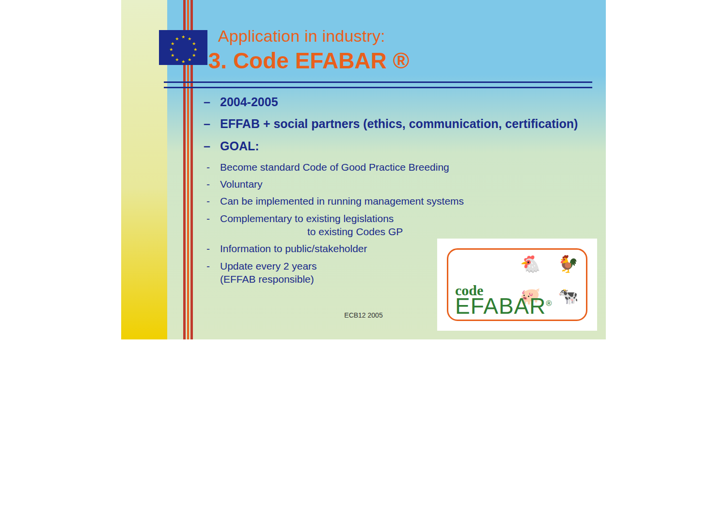★ ★ ★ ★ ★ ★ ★ ★ ★ ★ ★ ★
Application in industry:
3. Code EFABAR ®
2004-2005
EFFAB + social partners (ethics, communication, certification)
GOAL:
Become standard Code of Good Practice Breeding
Voluntary
Can be implemented in running management systems
Complementary to existing legislations to existing Codes GP
Information to public/stakeholder
Update every 2 years
(EFFAB responsible)
ECB12 2005
🐔 🐓 🐖 🐄
code EFABAR®